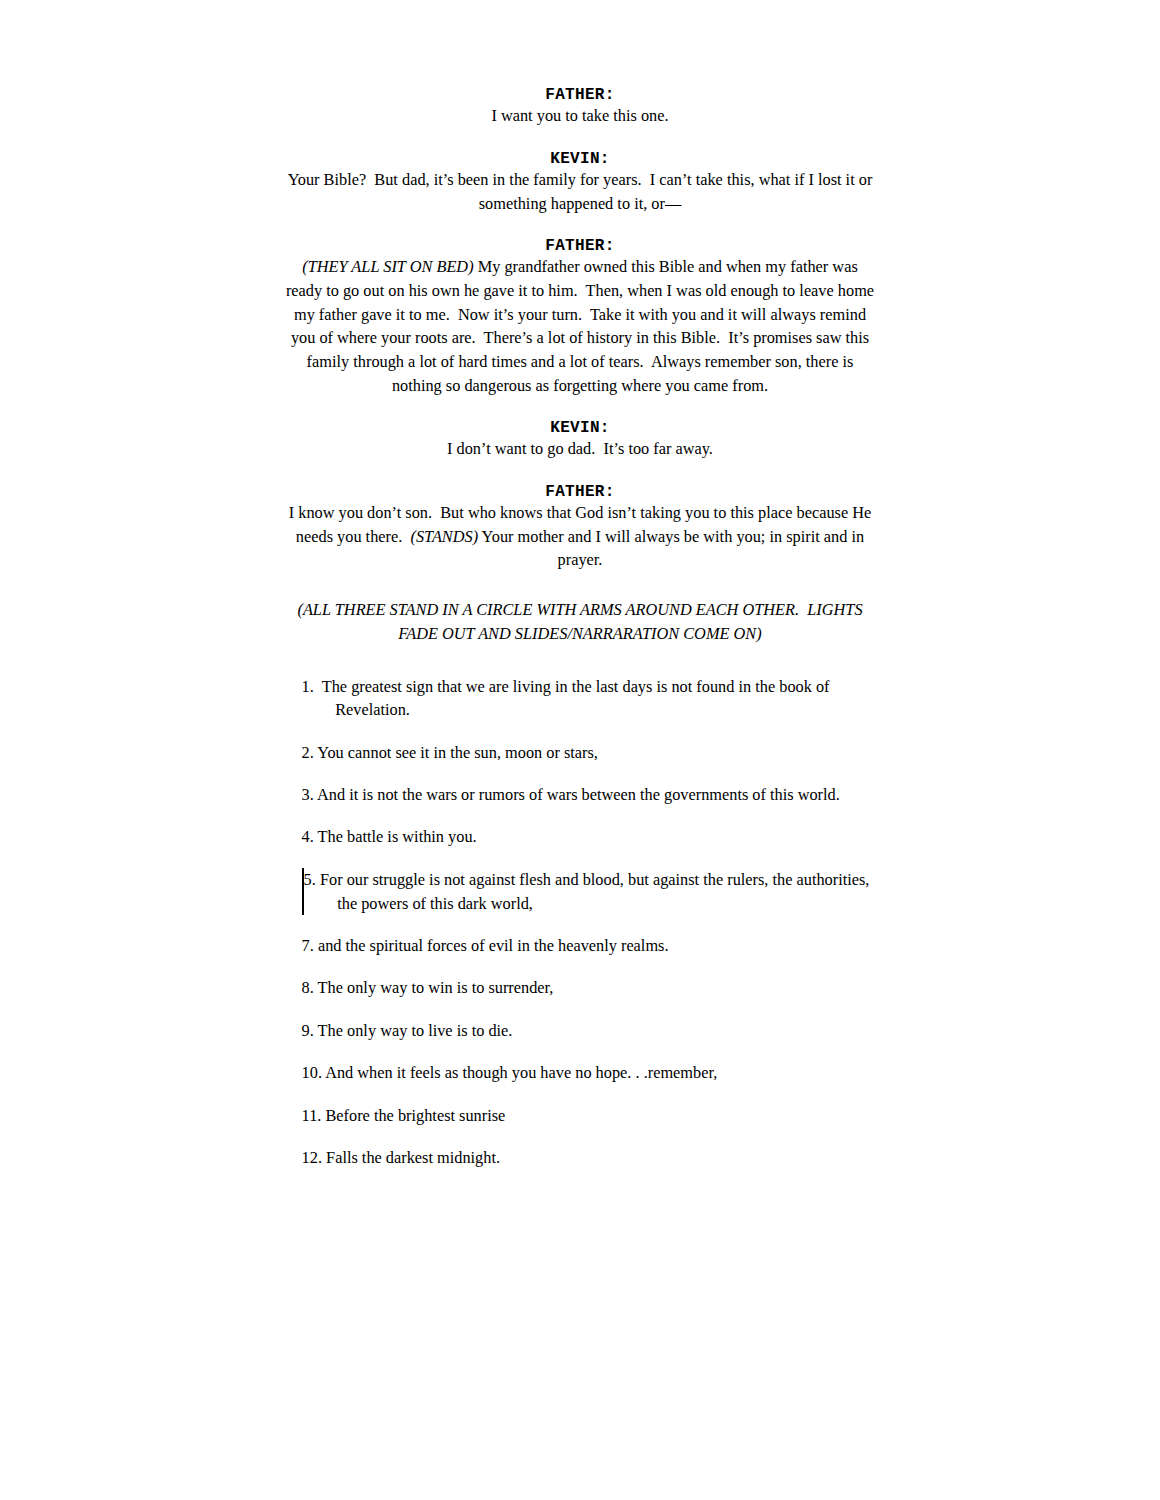FATHER:
I want you to take this one.
KEVIN:
Your Bible? But dad, it’s been in the family for years. I can’t take this, what if I lost it or something happened to it, or—
FATHER:
(THEY ALL SIT ON BED) My grandfather owned this Bible and when my father was ready to go out on his own he gave it to him. Then, when I was old enough to leave home my father gave it to me. Now it’s your turn. Take it with you and it will always remind you of where your roots are. There’s a lot of history in this Bible. It’s promises saw this family through a lot of hard times and a lot of tears. Always remember son, there is nothing so dangerous as forgetting where you came from.
KEVIN:
I don’t want to go dad. It’s too far away.
FATHER:
I know you don’t son. But who knows that God isn’t taking you to this place because He needs you there. (STANDS) Your mother and I will always be with you; in spirit and in prayer.
(ALL THREE STAND IN A CIRCLE WITH ARMS AROUND EACH OTHER. LIGHTS FADE OUT AND SLIDES/NARRARATION COME ON)
1. The greatest sign that we are living in the last days is not found in the book of Revelation.
2. You cannot see it in the sun, moon or stars,
3. And it is not the wars or rumors of wars between the governments of this world.
4. The battle is within you.
5. For our struggle is not against flesh and blood, but against the rulers, the authorities, the powers of this dark world,
7. and the spiritual forces of evil in the heavenly realms.
8. The only way to win is to surrender,
9. The only way to live is to die.
10. And when it feels as though you have no hope. . .remember,
11. Before the brightest sunrise
12. Falls the darkest midnight.